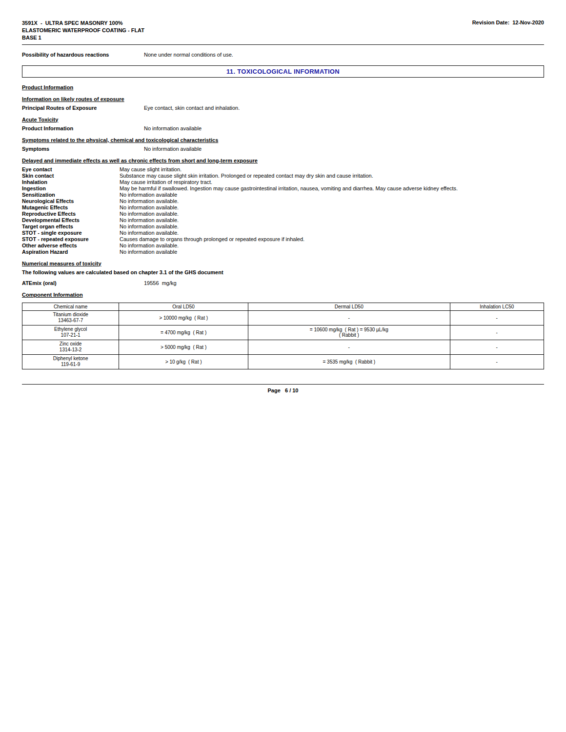3591X - ULTRA SPEC MASONRY 100%
ELASTOMERIC WATERPROOF COATING - FLAT
BASE 1
Revision Date: 12-Nov-2020
Possibility of hazardous reactions
None under normal conditions of use.
11. TOXICOLOGICAL INFORMATION
Product Information
Information on likely routes of exposure
Principal Routes of Exposure
Eye contact, skin contact and inhalation.
Acute Toxicity
Product Information
No information available
Symptoms related to the physical, chemical and toxicological characteristics
Symptoms
No information available
Delayed and immediate effects as well as chronic effects from short and long-term exposure
Eye contact
May cause slight irritation.
Skin contact
Substance may cause slight skin irritation. Prolonged or repeated contact may dry skin and cause irritation.
Inhalation
May cause irritation of respiratory tract.
Ingestion
May be harmful if swallowed. Ingestion may cause gastrointestinal irritation, nausea, vomiting and diarrhea. May cause adverse kidney effects.
Sensitization
No information available
Neurological Effects
No information available.
Mutagenic Effects
No information available.
Reproductive Effects
No information available.
Developmental Effects
No information available.
Target organ effects
No information available.
STOT - single exposure
No information available.
STOT - repeated exposure
Causes damage to organs through prolonged or repeated exposure if inhaled.
Other adverse effects
No information available.
Aspiration Hazard
No information available
Numerical measures of toxicity
The following values are calculated based on chapter 3.1 of the GHS document
ATEmix (oral)
19556 mg/kg
Component Information
| Chemical name | Oral LD50 | Dermal LD50 | Inhalation LC50 |
| --- | --- | --- | --- |
| Titanium dioxide 13463-67-7 | > 10000 mg/kg ( Rat ) | - | - |
| Ethylene glycol 107-21-1 | = 4700 mg/kg ( Rat ) | = 10600 mg/kg ( Rat ) = 9530 µL/kg ( Rabbit ) | - |
| Zinc oxide 1314-13-2 | > 5000 mg/kg ( Rat ) | - | - |
| Diphenyl ketone 119-61-9 | > 10 g/kg ( Rat ) | = 3535 mg/kg ( Rabbit ) | - |
Page 6 / 10